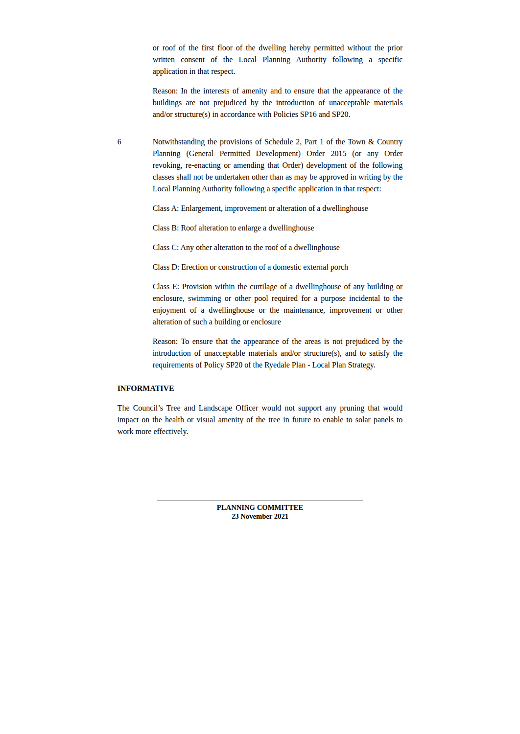or roof of the first floor of the dwelling hereby permitted without the prior written consent of the Local Planning Authority following a specific application in that respect.
Reason: In the interests of amenity and to ensure that the appearance of the buildings are not prejudiced by the introduction of unacceptable materials and/or structure(s) in accordance with Policies SP16 and SP20.
6
Notwithstanding the provisions of Schedule 2, Part 1 of the Town & Country Planning (General Permitted Development) Order 2015 (or any Order revoking, re-enacting or amending that Order) development of the following classes shall not be undertaken other than as may be approved in writing by the Local Planning Authority following a specific application in that respect:
Class A: Enlargement, improvement or alteration of a dwellinghouse
Class B: Roof alteration to enlarge a dwellinghouse
Class C: Any other alteration to the roof of a dwellinghouse
Class D: Erection or construction of a domestic external porch
Class E: Provision within the curtilage of a dwellinghouse of any building or enclosure, swimming or other pool required for a purpose incidental to the enjoyment of a dwellinghouse or the maintenance, improvement or other alteration of such a building or enclosure
Reason: To ensure that the appearance of the areas is not prejudiced by the introduction of unacceptable materials and/or structure(s), and to satisfy the requirements of Policy SP20 of the Ryedale Plan - Local Plan Strategy.
INFORMATIVE
The Council’s Tree and Landscape Officer would not support any pruning that would impact on the health or visual amenity of the tree in future to enable to solar panels to work more effectively.
PLANNING COMMITTEE
23 November 2021